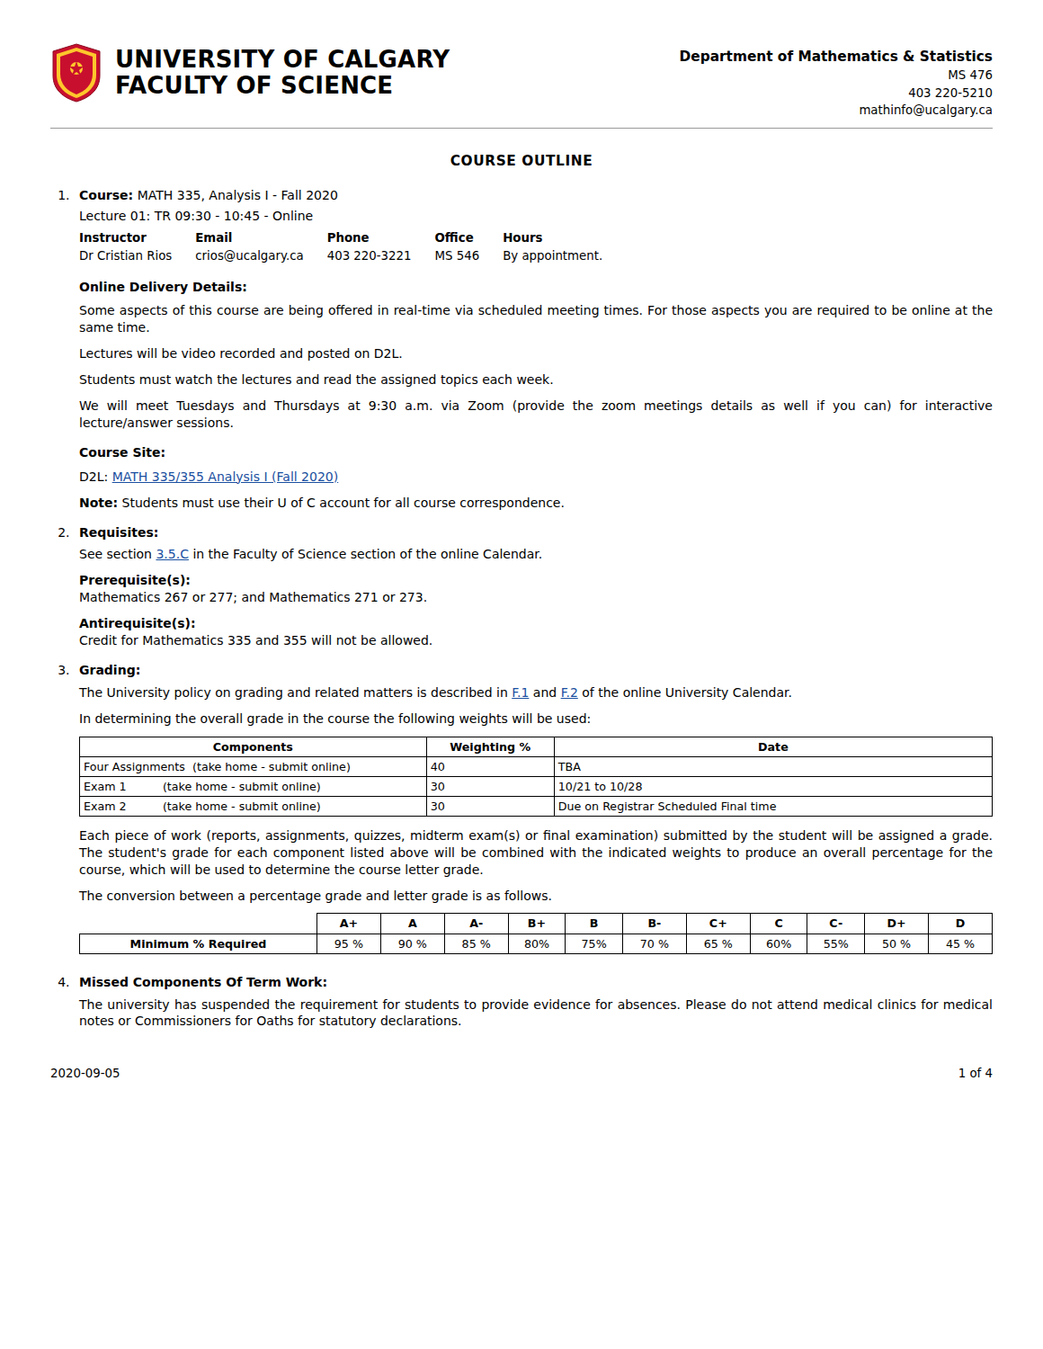UNIVERSITY OF CALGARY FACULTY OF SCIENCE
Department of Mathematics & Statistics
MS 476
403 220-5210
mathinfo@ucalgary.ca
COURSE OUTLINE
Course: MATH 335, Analysis I - Fall 2020
Lecture 01: TR 09:30 - 10:45 - Online
| Instructor | Email | Phone | Office | Hours |
| --- | --- | --- | --- | --- |
| Dr Cristian Rios | crios@ucalgary.ca | 403 220-3221 | MS 546 | By appointment. |
Online Delivery Details:
Some aspects of this course are being offered in real-time via scheduled meeting times. For those aspects you are required to be online at the same time.
Lectures will be video recorded and posted on D2L.
Students must watch the lectures and read the assigned topics each week.
We will meet Tuesdays and Thursdays at 9:30 a.m. via Zoom (provide the zoom meetings details as well if you can) for interactive lecture/answer sessions.
Course Site:
D2L: MATH 335/355 Analysis I (Fall 2020)
Note: Students must use their U of C account for all course correspondence.
Requisites:
See section 3.5.C in the Faculty of Science section of the online Calendar.
Prerequisite(s):
Mathematics 267 or 277; and Mathematics 271 or 273.
Antirequisite(s):
Credit for Mathematics 335 and 355 will not be allowed.
Grading:
The University policy on grading and related matters is described in F.1 and F.2 of the online University Calendar.
In determining the overall grade in the course the following weights will be used:
| Components | Weighting % | Date |
| --- | --- | --- |
| Four Assignments (take home - submit online) | 40 | TBA |
| Exam 1 (take home - submit online) | 30 | 10/21 to 10/28 |
| Exam 2 (take home - submit online) | 30 | Due on Registrar Scheduled Final time |
Each piece of work (reports, assignments, quizzes, midterm exam(s) or final examination) submitted by the student will be assigned a grade. The student's grade for each component listed above will be combined with the indicated weights to produce an overall percentage for the course, which will be used to determine the course letter grade.
The conversion between a percentage grade and letter grade is as follows.
| | A+ | A | A- | B+ | B | B- | C+ | C | C- | D+ | D |
| --- | --- | --- | --- | --- | --- | --- | --- | --- | --- | --- | --- |
| Minimum % Required | 95 % | 90 % | 85 % | 80% | 75% | 70 % | 65 % | 60% | 55% | 50 % | 45 % |
Missed Components Of Term Work:
The university has suspended the requirement for students to provide evidence for absences. Please do not attend medical clinics for medical notes or Commissioners for Oaths for statutory declarations.
2020-09-05
1 of 4